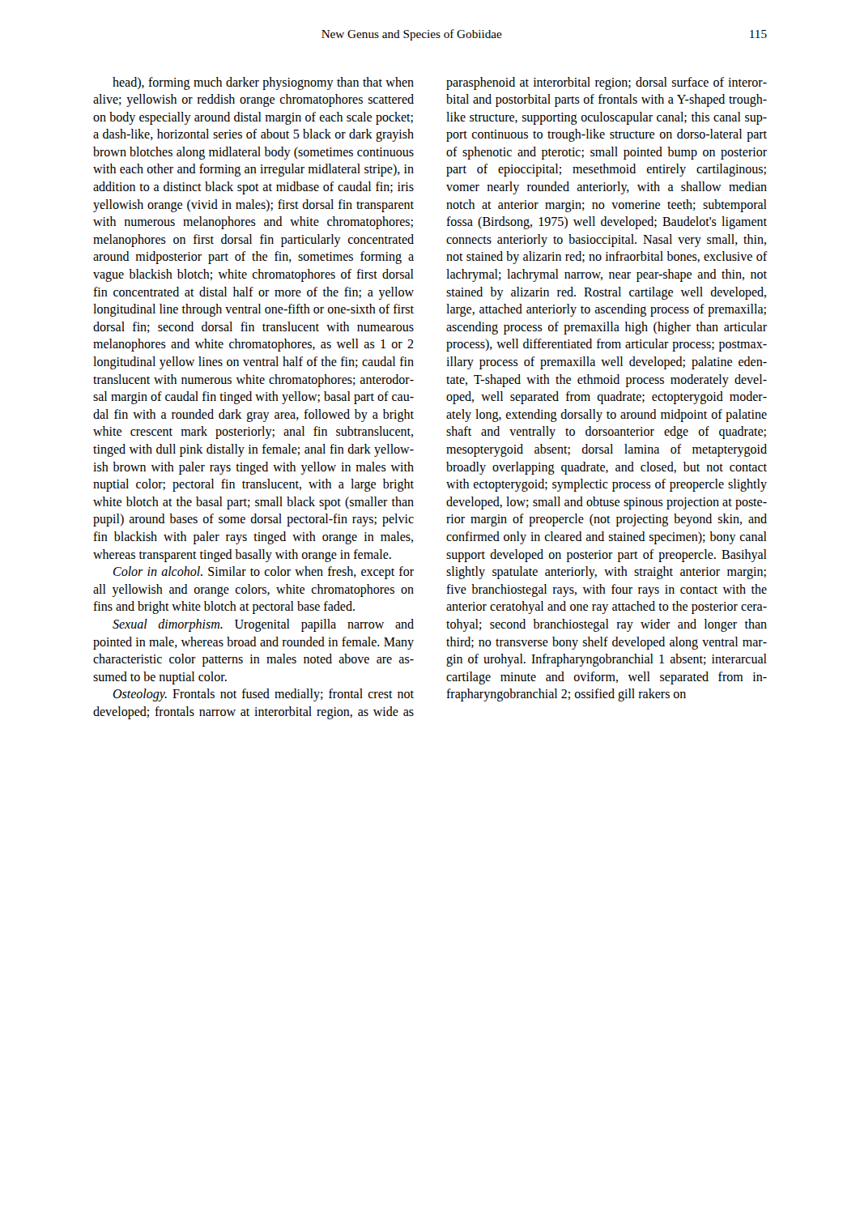New Genus and Species of Gobiidae 115
head), forming much darker physiognomy than that when alive; yellowish or reddish orange chromatophores scattered on body especially around distal margin of each scale pocket; a dash-like, horizontal series of about 5 black or dark grayish brown blotches along midlateral body (sometimes continuous with each other and forming an irregular midlateral stripe), in addition to a distinct black spot at midbase of caudal fin; iris yellowish orange (vivid in males); first dorsal fin transparent with numerous melanophores and white chromatophores; melanophores on first dorsal fin particularly concentrated around midposterior part of the fin, sometimes forming a vague blackish blotch; white chromatophores of first dorsal fin concentrated at distal half or more of the fin; a yellow longitudinal line through ventral one-fifth or one-sixth of first dorsal fin; second dorsal fin translucent with numearous melanophores and white chromatophores, as well as 1 or 2 longitudinal yellow lines on ventral half of the fin; caudal fin translucent with numerous white chromatophores; anterodorsal margin of caudal fin tinged with yellow; basal part of caudal fin with a rounded dark gray area, followed by a bright white crescent mark posteriorly; anal fin subtranslucent, tinged with dull pink distally in female; anal fin dark yellowish brown with paler rays tinged with yellow in males with nuptial color; pectoral fin translucent, with a large bright white blotch at the basal part; small black spot (smaller than pupil) around bases of some dorsal pectoral-fin rays; pelvic fin blackish with paler rays tinged with orange in males, whereas transparent tinged basally with orange in female.
Color in alcohol. Similar to color when fresh, except for all yellowish and orange colors, white chromatophores on fins and bright white blotch at pectoral base faded.
Sexual dimorphism. Urogenital papilla narrow and pointed in male, whereas broad and rounded in female. Many characteristic color patterns in males noted above are assumed to be nuptial color.
Osteology. Frontals not fused medially; frontal crest not developed; frontals narrow at interorbital region, as wide as parasphenoid at interorbital region; dorsal surface of interorbital and postorbital parts of frontals with a Y-shaped trough-like structure, supporting oculoscapular canal; this canal support continuous to trough-like structure on dorso-lateral part of sphenotic and pterotic; small pointed bump on posterior part of epioccipital; mesethmoid entirely cartilaginous; vomer nearly rounded anteriorly, with a shallow median notch at anterior margin; no vomerine teeth; subtemporal fossa (Birdsong, 1975) well developed; Baudelot's ligament connects anteriorly to basioccipital. Nasal very small, thin, not stained by alizarin red; no infraorbital bones, exclusive of lachrymal; lachrymal narrow, near pear-shape and thin, not stained by alizarin red. Rostral cartilage well developed, large, attached anteriorly to ascending process of premaxilla; ascending process of premaxilla high (higher than articular process), well differentiated from articular process; postmaxillary process of premaxilla well developed; palatine edentate, T-shaped with the ethmoid process moderately developed, well separated from quadrate; ectopterygoid moderately long, extending dorsally to around midpoint of palatine shaft and ventrally to dorsoanterior edge of quadrate; mesopterygoid absent; dorsal lamina of metapterygoid broadly overlapping quadrate, and closed, but not contact with ectopterygoid; symplectic process of preopercle slightly developed, low; small and obtuse spinous projection at posterior margin of preopercle (not projecting beyond skin, and confirmed only in cleared and stained specimen); bony canal support developed on posterior part of preopercle. Basihyal slightly spatulate anteriorly, with straight anterior margin; five branchiostegal rays, with four rays in contact with the anterior ceratohyal and one ray attached to the posterior ceratohyal; second branchiostegal ray wider and longer than third; no transverse bony shelf developed along ventral margin of urohyal. Infrapharyngobranchial 1 absent; interarcual cartilage minute and oviform, well separated from infrapharyngobranchial 2; ossified gill rakers on